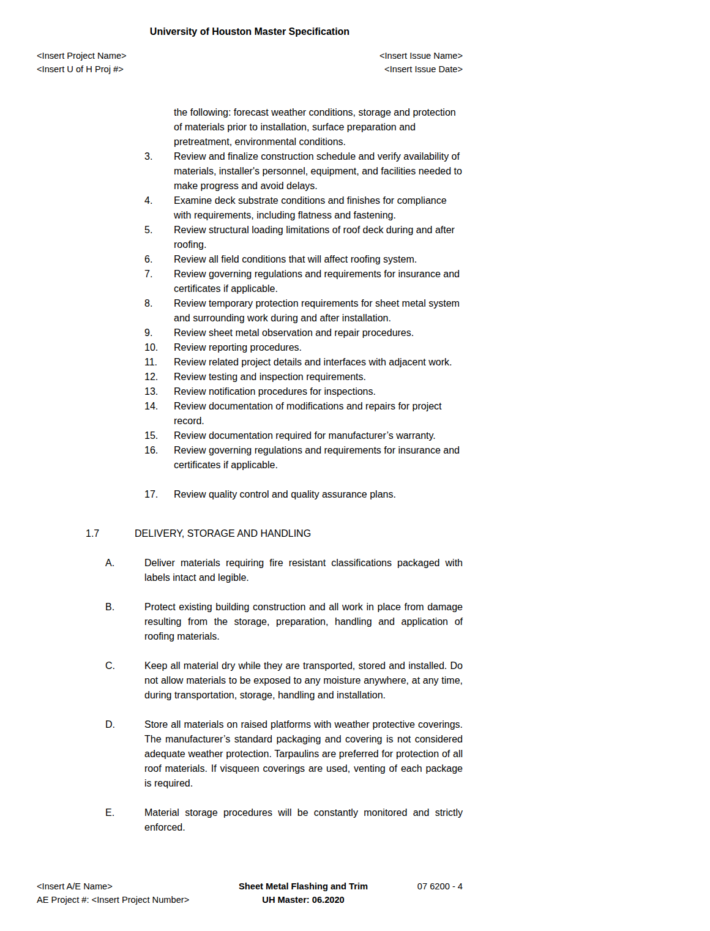University of Houston Master Specification
<Insert Project Name>
<Insert Issue Name>
<Insert U of H Proj #>
<Insert Issue Date>
the following: forecast weather conditions, storage and protection of materials prior to installation, surface preparation and pretreatment, environmental conditions.
3. Review and finalize construction schedule and verify availability of materials, installer's personnel, equipment, and facilities needed to make progress and avoid delays.
4. Examine deck substrate conditions and finishes for compliance with requirements, including flatness and fastening.
5. Review structural loading limitations of roof deck during and after roofing.
6. Review all field conditions that will affect roofing system.
7. Review governing regulations and requirements for insurance and certificates if applicable.
8. Review temporary protection requirements for sheet metal system and surrounding work during and after installation.
9. Review sheet metal observation and repair procedures.
10. Review reporting procedures.
11. Review related project details and interfaces with adjacent work.
12. Review testing and inspection requirements.
13. Review notification procedures for inspections.
14. Review documentation of modifications and repairs for project record.
15. Review documentation required for manufacturer’s warranty.
16. Review governing regulations and requirements for insurance and certificates if applicable.
17. Review quality control and quality assurance plans.
1.7 DELIVERY, STORAGE AND HANDLING
A. Deliver materials requiring fire resistant classifications packaged with labels intact and legible.
B. Protect existing building construction and all work in place from damage resulting from the storage, preparation, handling and application of roofing materials.
C. Keep all material dry while they are transported, stored and installed. Do not allow materials to be exposed to any moisture anywhere, at any time, during transportation, storage, handling and installation.
D. Store all materials on raised platforms with weather protective coverings. The manufacturer’s standard packaging and covering is not considered adequate weather protection. Tarpaulins are preferred for protection of all roof materials. If visqueen coverings are used, venting of each package is required.
E. Material storage procedures will be constantly monitored and strictly enforced.
<Insert A/E Name>
AE Project #: <Insert Project Number>
Sheet Metal Flashing and Trim
UH Master: 06.2020
07 6200 - 4